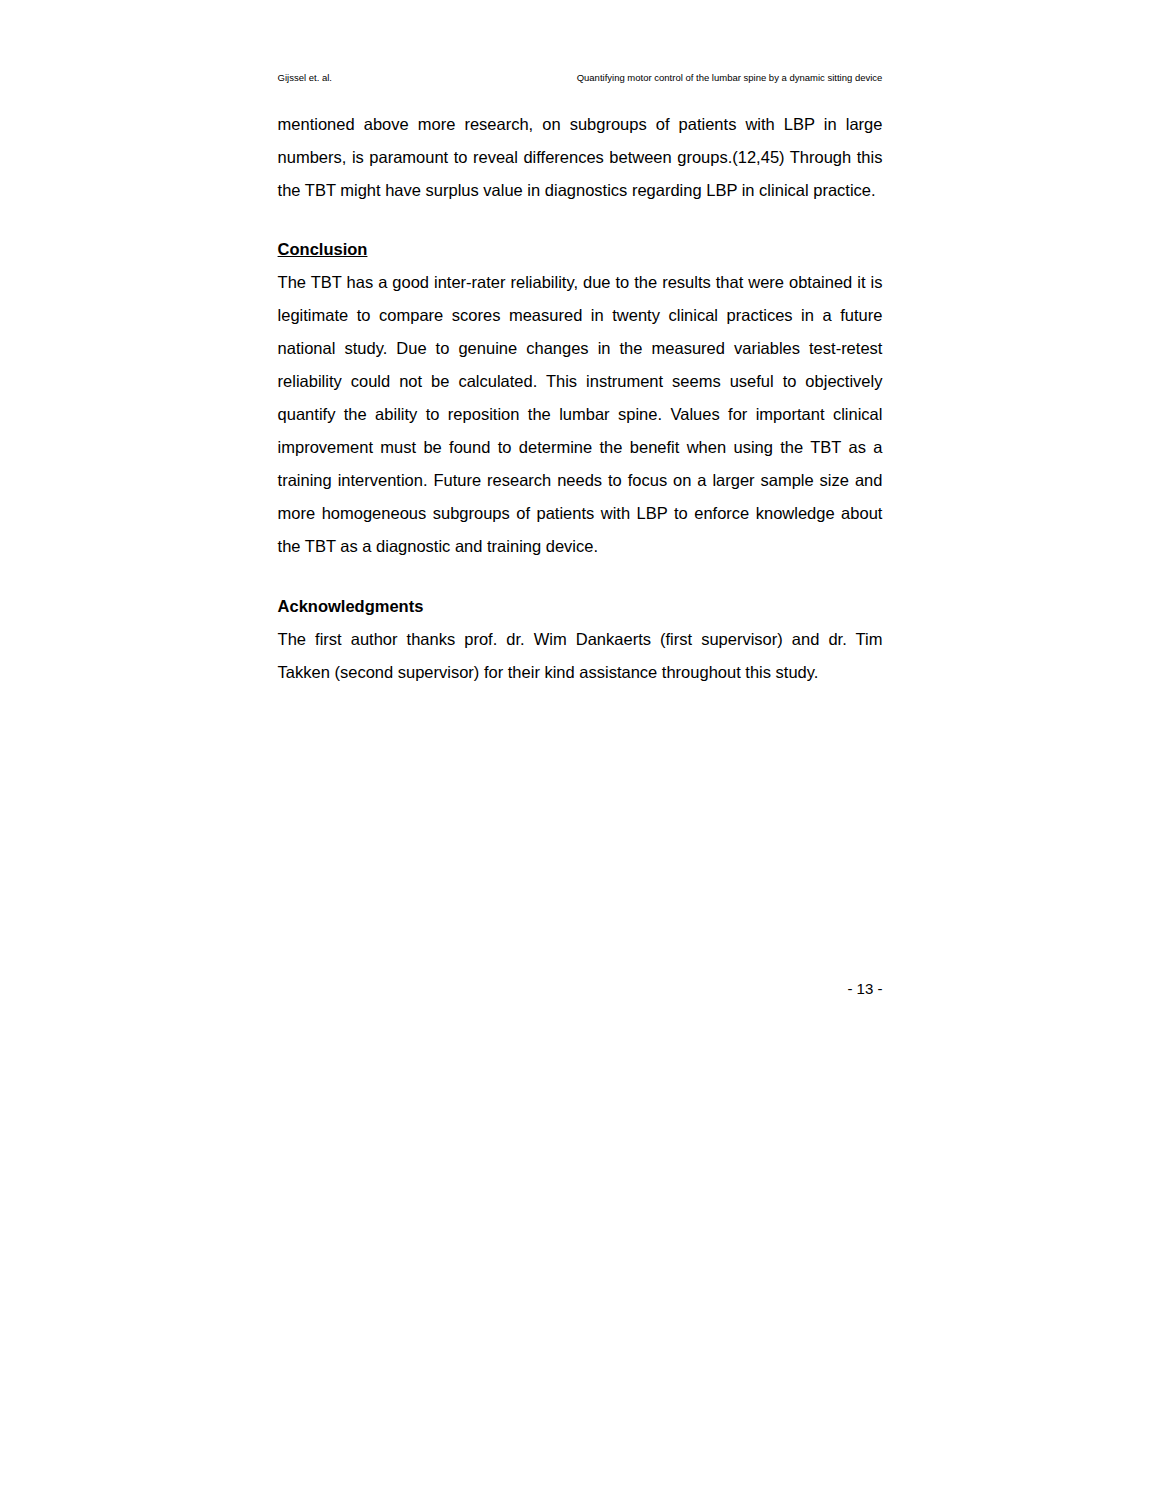Gijssel et. al. Quantifying motor control of the lumbar spine by a dynamic sitting device
mentioned above more research, on subgroups of patients with LBP in large numbers, is paramount to reveal differences between groups.(12,45) Through this the TBT might have surplus value in diagnostics regarding LBP in clinical practice.
Conclusion
The TBT has a good inter-rater reliability, due to the results that were obtained it is legitimate to compare scores measured in twenty clinical practices in a future national study. Due to genuine changes in the measured variables test-retest reliability could not be calculated. This instrument seems useful to objectively quantify the ability to reposition the lumbar spine. Values for important clinical improvement must be found to determine the benefit when using the TBT as a training intervention. Future research needs to focus on a larger sample size and more homogeneous subgroups of patients with LBP to enforce knowledge about the TBT as a diagnostic and training device.
Acknowledgments
The first author thanks prof. dr. Wim Dankaerts (first supervisor) and dr. Tim Takken (second supervisor) for their kind assistance throughout this study.
- 13 -